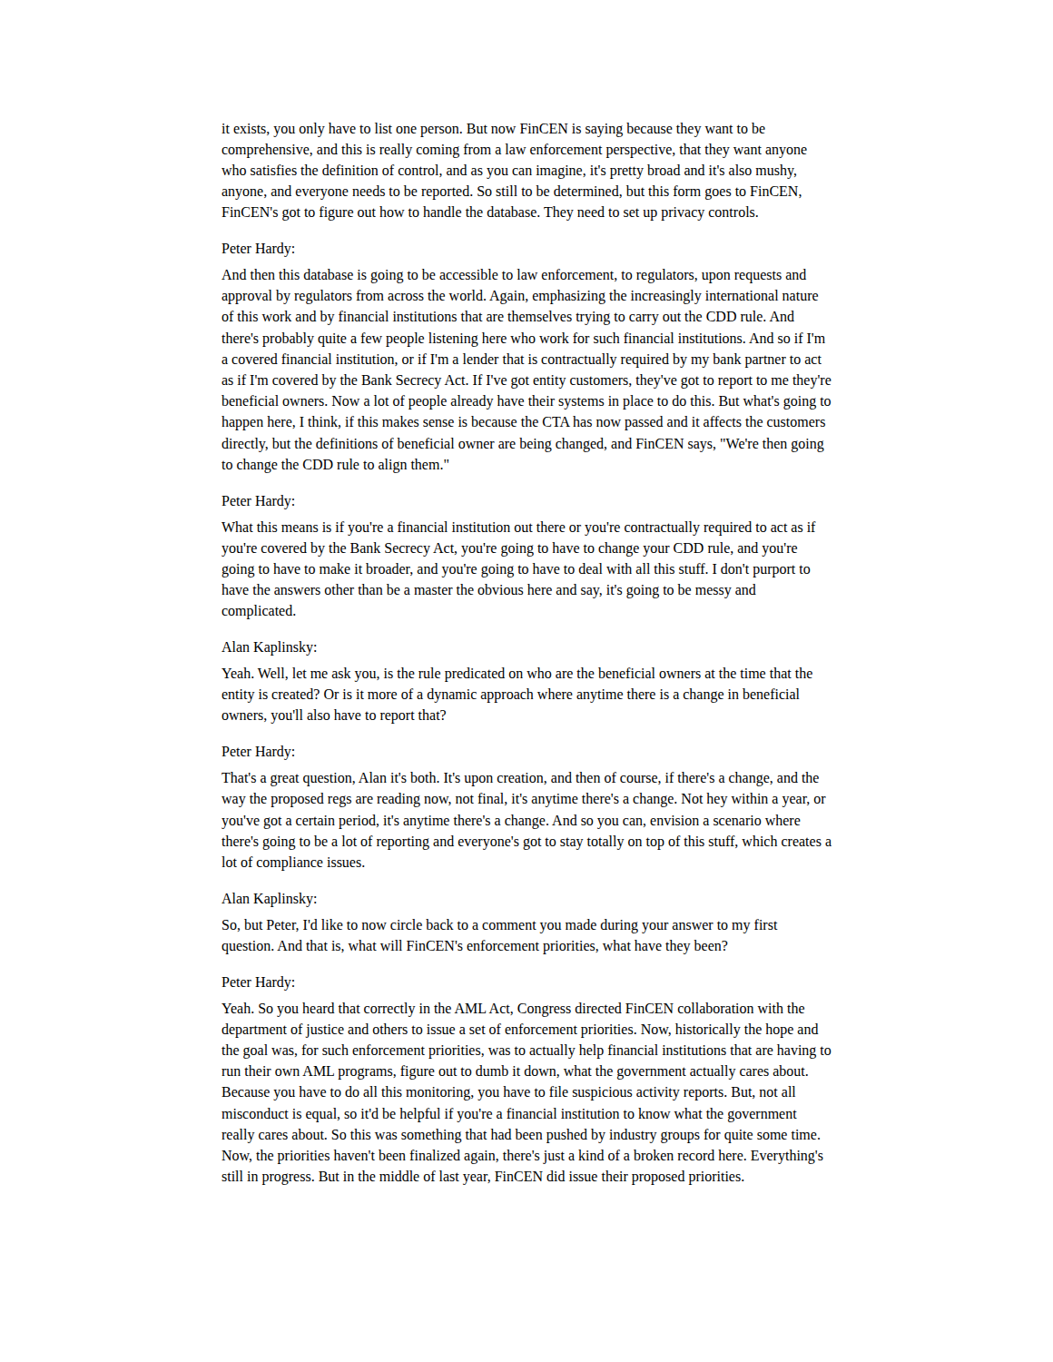it exists, you only have to list one person. But now FinCEN is saying because they want to be comprehensive, and this is really coming from a law enforcement perspective, that they want anyone who satisfies the definition of control, and as you can imagine, it's pretty broad and it's also mushy, anyone, and everyone needs to be reported. So still to be determined, but this form goes to FinCEN, FinCEN's got to figure out how to handle the database. They need to set up privacy controls.
Peter Hardy:
And then this database is going to be accessible to law enforcement, to regulators, upon requests and approval by regulators from across the world. Again, emphasizing the increasingly international nature of this work and by financial institutions that are themselves trying to carry out the CDD rule. And there's probably quite a few people listening here who work for such financial institutions. And so if I'm a covered financial institution, or if I'm a lender that is contractually required by my bank partner to act as if I'm covered by the Bank Secrecy Act. If I've got entity customers, they've got to report to me they're beneficial owners. Now a lot of people already have their systems in place to do this. But what's going to happen here, I think, if this makes sense is because the CTA has now passed and it affects the customers directly, but the definitions of beneficial owner are being changed, and FinCEN says, "We're then going to change the CDD rule to align them."
Peter Hardy:
What this means is if you're a financial institution out there or you're contractually required to act as if you're covered by the Bank Secrecy Act, you're going to have to change your CDD rule, and you're going to have to make it broader, and you're going to have to deal with all this stuff. I don't purport to have the answers other than be a master the obvious here and say, it's going to be messy and complicated.
Alan Kaplinsky:
Yeah. Well, let me ask you, is the rule predicated on who are the beneficial owners at the time that the entity is created? Or is it more of a dynamic approach where anytime there is a change in beneficial owners, you'll also have to report that?
Peter Hardy:
That's a great question, Alan it's both. It's upon creation, and then of course, if there's a change, and the way the proposed regs are reading now, not final, it's anytime there's a change. Not hey within a year, or you've got a certain period, it's anytime there's a change. And so you can, envision a scenario where there's going to be a lot of reporting and everyone's got to stay totally on top of this stuff, which creates a lot of compliance issues.
Alan Kaplinsky:
So, but Peter, I'd like to now circle back to a comment you made during your answer to my first question. And that is, what will FinCEN's enforcement priorities, what have they been?
Peter Hardy:
Yeah. So you heard that correctly in the AML Act, Congress directed FinCEN collaboration with the department of justice and others to issue a set of enforcement priorities. Now, historically the hope and the goal was, for such enforcement priorities, was to actually help financial institutions that are having to run their own AML programs, figure out to dumb it down, what the government actually cares about. Because you have to do all this monitoring, you have to file suspicious activity reports. But, not all misconduct is equal, so it'd be helpful if you're a financial institution to know what the government really cares about. So this was something that had been pushed by industry groups for quite some time. Now, the priorities haven't been finalized again, there's just a kind of a broken record here. Everything's still in progress. But in the middle of last year, FinCEN did issue their proposed priorities.